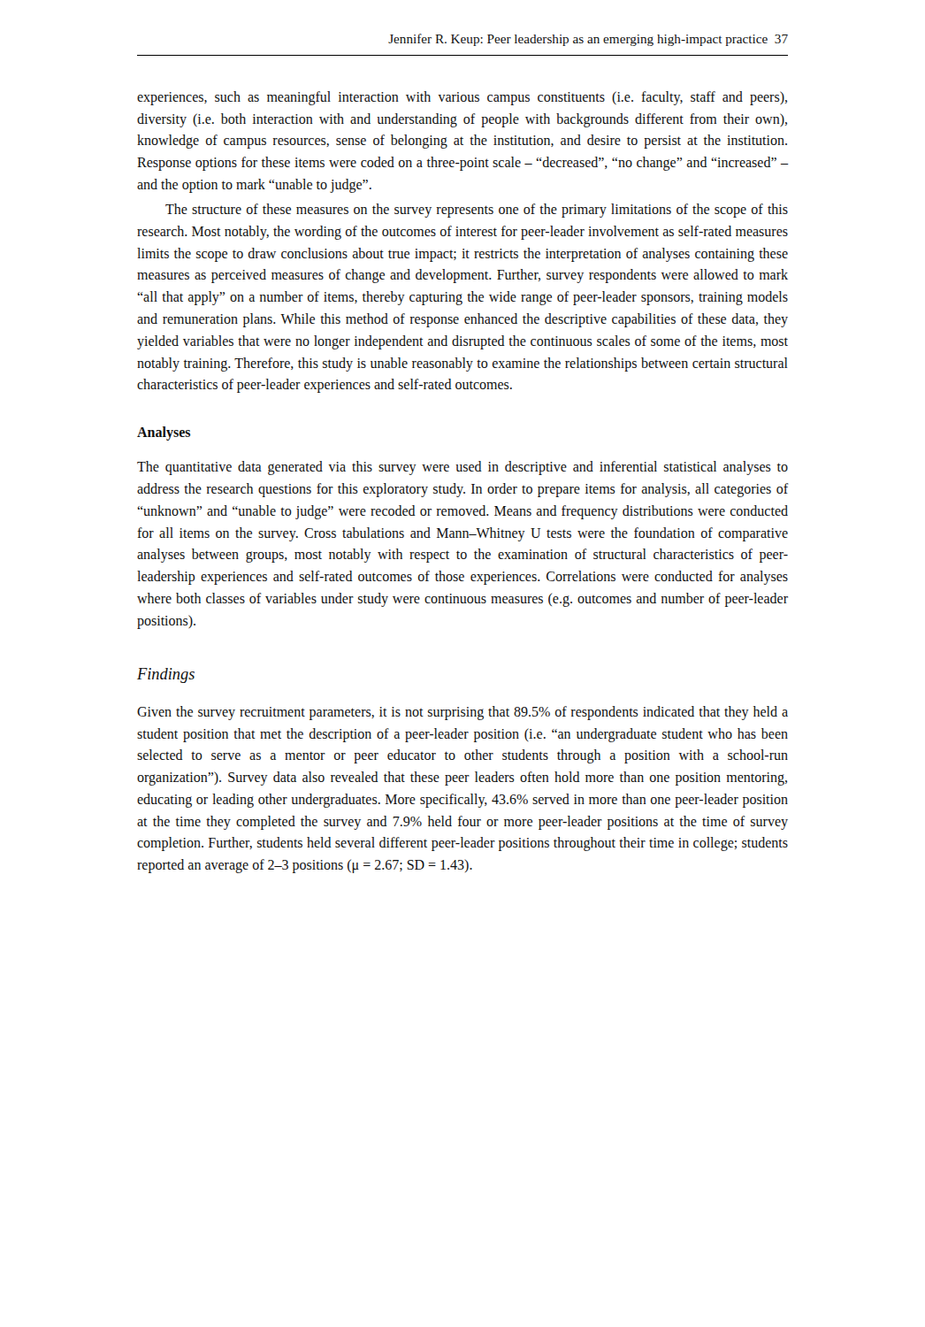Jennifer R. Keup: Peer leadership as an emerging high-impact practice 37
experiences, such as meaningful interaction with various campus constituents (i.e. faculty, staff and peers), diversity (i.e. both interaction with and understanding of people with backgrounds different from their own), knowledge of campus resources, sense of belonging at the institution, and desire to persist at the institution. Response options for these items were coded on a three-point scale – “decreased”, “no change” and “increased” – and the option to mark “unable to judge”.
The structure of these measures on the survey represents one of the primary limitations of the scope of this research. Most notably, the wording of the outcomes of interest for peer-leader involvement as self-rated measures limits the scope to draw conclusions about true impact; it restricts the interpretation of analyses containing these measures as perceived measures of change and development. Further, survey respondents were allowed to mark “all that apply” on a number of items, thereby capturing the wide range of peer-leader sponsors, training models and remuneration plans. While this method of response enhanced the descriptive capabilities of these data, they yielded variables that were no longer independent and disrupted the continuous scales of some of the items, most notably training. Therefore, this study is unable reasonably to examine the relationships between certain structural characteristics of peer-leader experiences and self-rated outcomes.
Analyses
The quantitative data generated via this survey were used in descriptive and inferential statistical analyses to address the research questions for this exploratory study. In order to prepare items for analysis, all categories of “unknown” and “unable to judge” were recoded or removed. Means and frequency distributions were conducted for all items on the survey. Cross tabulations and Mann–Whitney U tests were the foundation of comparative analyses between groups, most notably with respect to the examination of structural characteristics of peer-leadership experiences and self-rated outcomes of those experiences. Correlations were conducted for analyses where both classes of variables under study were continuous measures (e.g. outcomes and number of peer-leader positions).
Findings
Given the survey recruitment parameters, it is not surprising that 89.5% of respondents indicated that they held a student position that met the description of a peer-leader position (i.e. “an undergraduate student who has been selected to serve as a mentor or peer educator to other students through a position with a school-run organization”). Survey data also revealed that these peer leaders often hold more than one position mentoring, educating or leading other undergraduates. More specifically, 43.6% served in more than one peer-leader position at the time they completed the survey and 7.9% held four or more peer-leader positions at the time of survey completion. Further, students held several different peer-leader positions throughout their time in college; students reported an average of 2–3 positions (μ = 2.67; SD = 1.43).